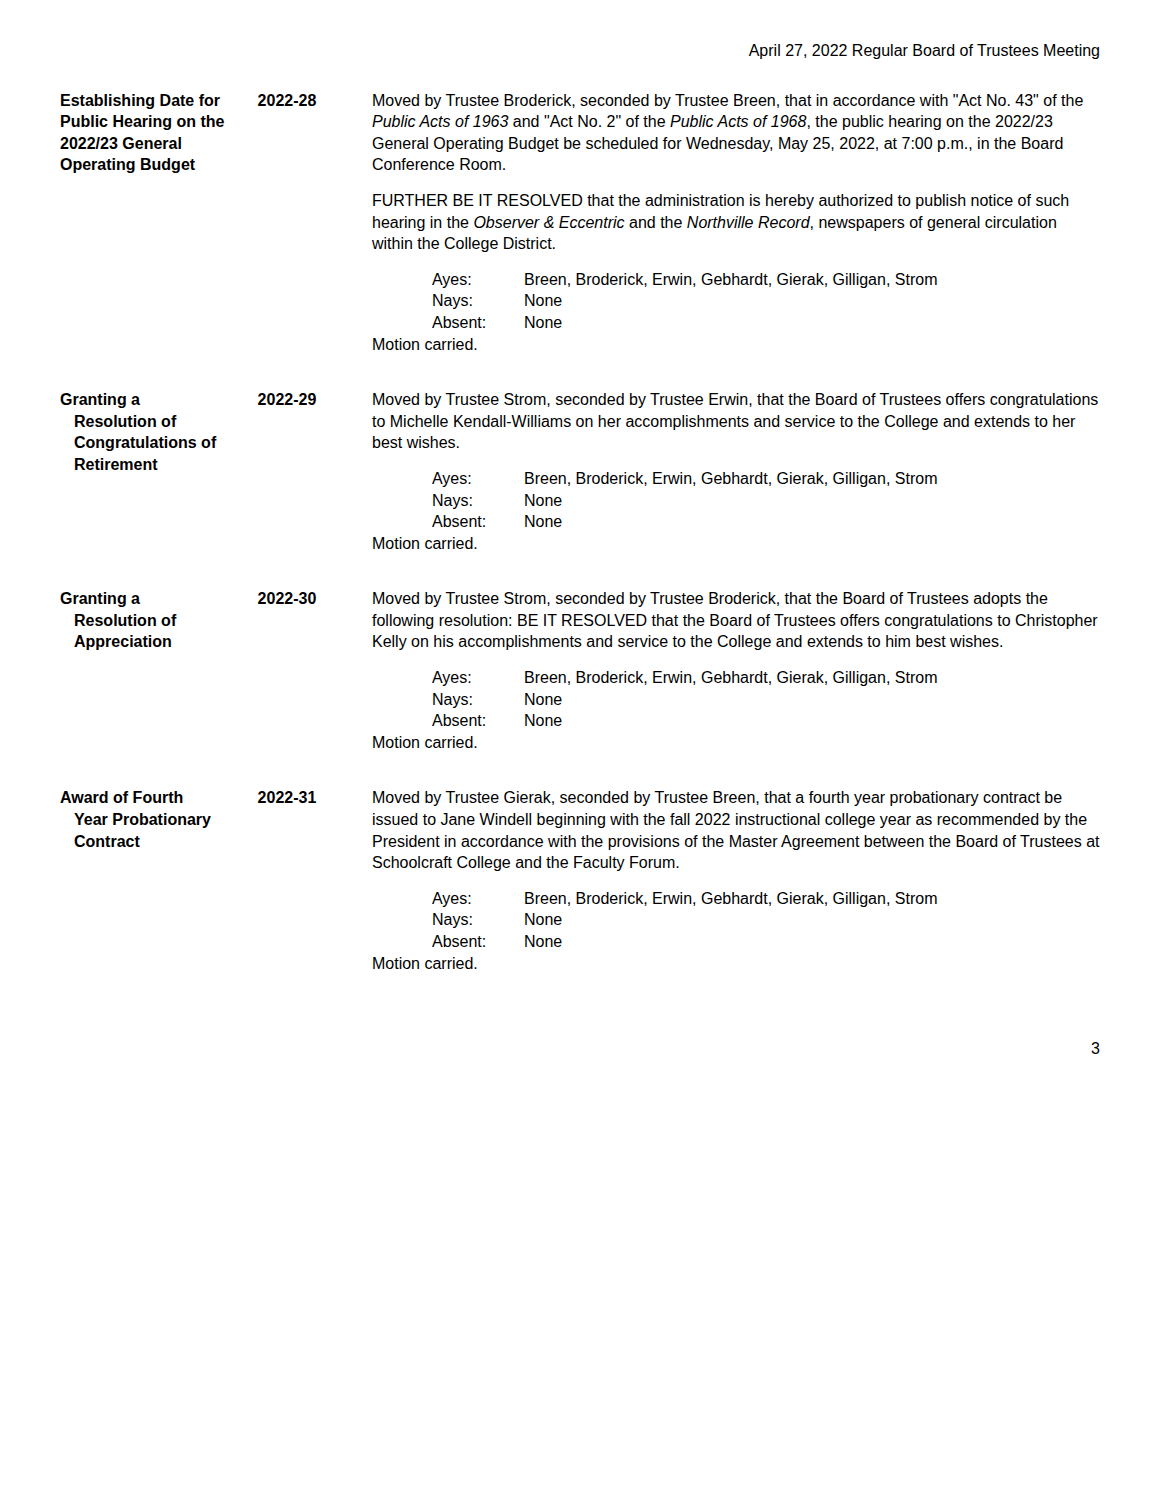April 27, 2022 Regular Board of Trustees Meeting
| Establishing Date for Public Hearing on the 2022/23 General Operating Budget | 2022-28 | Moved by Trustee Broderick, seconded by Trustee Breen, that in accordance with "Act No. 43" of the Public Acts of 1963 and "Act No. 2" of the Public Acts of 1968 , the public hearing on the 2022/23 General Operating Budget be scheduled for Wednesday, May 25, 2022, at 7:00 p.m., in the Board Conference Room. FURTHER BE IT RESOLVED that the administration is hereby authorized to publish notice of such hearing in the Observer & Eccentric and the Northville Record , newspapers of general circulation within the College District. / Ayes: / Breen, Broderick, Erwin, Gebhardt, Gierak, Gilligan, Strom / / Nays: / None / / Absent: / None / Motion carried. |
| Granting a Resolution of Congratulations of Retirement | 2022-29 | Moved by Trustee Strom, seconded by Trustee Erwin, that the Board of Trustees offers congratulations to Michelle Kendall-Williams on her accomplishments and service to the College and extends to her best wishes. / Ayes: / Breen, Broderick, Erwin, Gebhardt, Gierak, Gilligan, Strom / / Nays: / None / / Absent: / None / Motion carried. |
| Granting a Resolution of Appreciation | 2022-30 | Moved by Trustee Strom, seconded by Trustee Broderick, that the Board of Trustees adopts the following resolution: BE IT RESOLVED that the Board of Trustees offers congratulations to Christopher Kelly on his accomplishments and service to the College and extends to him best wishes. / Ayes: / Breen, Broderick, Erwin, Gebhardt, Gierak, Gilligan, Strom / / Nays: / None / / Absent: / None / Motion carried. |
| Award of Fourth Year Probationary Contract | 2022-31 | Moved by Trustee Gierak, seconded by Trustee Breen, that a fourth year probationary contract be issued to Jane Windell beginning with the fall 2022 instructional college year as recommended by the President in accordance with the provisions of the Master Agreement between the Board of Trustees at Schoolcraft College and the Faculty Forum. / Ayes: / Breen, Broderick, Erwin, Gebhardt, Gierak, Gilligan, Strom / / Nays: / None / / Absent: / None / Motion carried. |
3